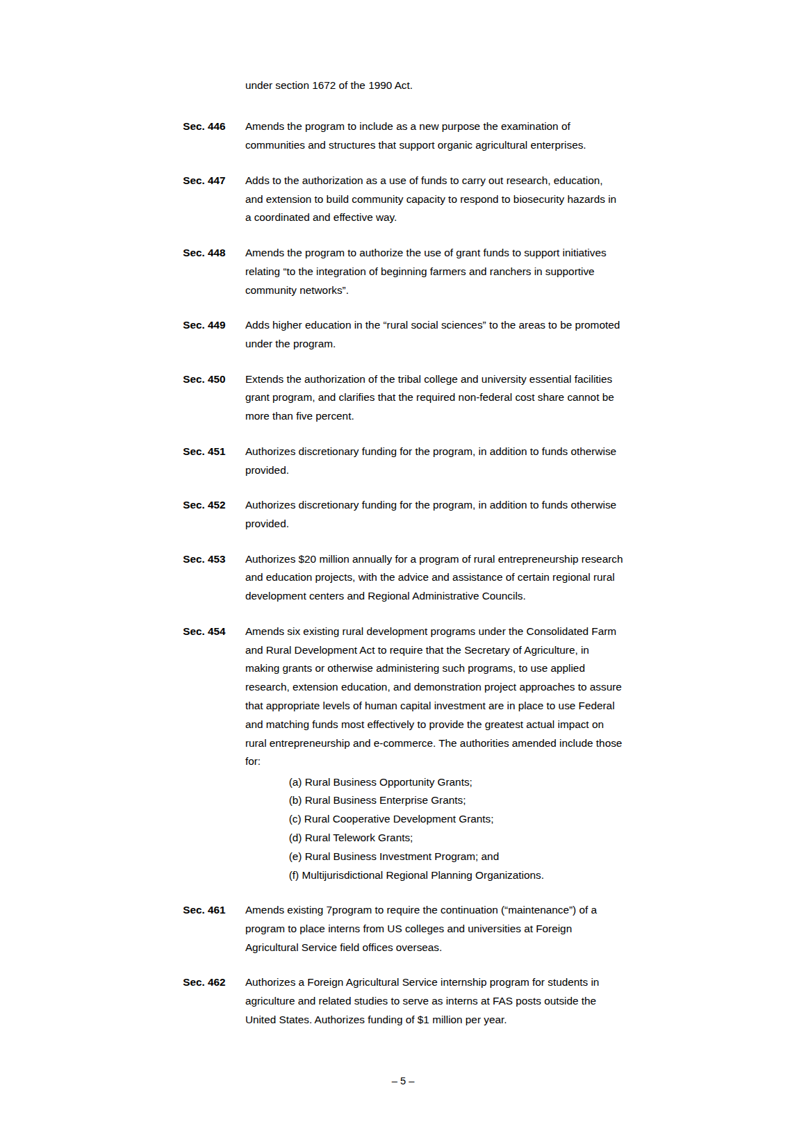under section 1672 of the 1990 Act.
| Sec. 446 | Amends the program to include as a new purpose the examination of communities and structures that support organic agricultural enterprises. |
| Sec. 447 | Adds to the authorization as a use of funds to carry out research, education, and extension to build community capacity to respond to biosecurity hazards in a coordinated and effective way. |
| Sec. 448 | Amends the program to authorize the use of grant funds to support initiatives relating “to the integration of beginning farmers and ranchers in supportive community networks”. |
| Sec. 449 | Adds higher education in the “rural social sciences” to the areas to be promoted under the program. |
| Sec. 450 | Extends the authorization of the tribal college and university essential facilities grant program, and clarifies that the required non-federal cost share cannot be more than five percent. |
| Sec. 451 | Authorizes discretionary funding for the program, in addition to funds otherwise provided. |
| Sec. 452 | Authorizes discretionary funding for the program, in addition to funds otherwise provided. |
| Sec. 453 | Authorizes $20 million annually for a program of rural entrepreneurship research and education projects, with the advice and assistance of certain regional rural development centers and Regional Administrative Councils. |
| Sec. 454 | Amends six existing rural development programs under the Consolidated Farm and Rural Development Act to require that the Secretary of Agriculture, in making grants or otherwise administering such programs, to use applied research, extension education, and demonstration project approaches to assure that appropriate levels of human capital investment are in place to use Federal and matching funds most effectively to provide the greatest actual impact on rural entrepreneurship and e-commerce. The authorities amended include those for: (a) Rural Business Opportunity Grants; (b) Rural Business Enterprise Grants; (c) Rural Cooperative Development Grants; (d) Rural Telework Grants; (e) Rural Business Investment Program; and (f) Multijurisdictional Regional Planning Organizations. |
| Sec. 461 | Amends existing 7program to require the continuation (“maintenance”) of a program to place interns from US colleges and universities at Foreign Agricultural Service field offices overseas. |
| Sec. 462 | Authorizes a Foreign Agricultural Service internship program for students in agriculture and related studies to serve as interns at FAS posts outside the United States. Authorizes funding of $1 million per year. |
– 5 –